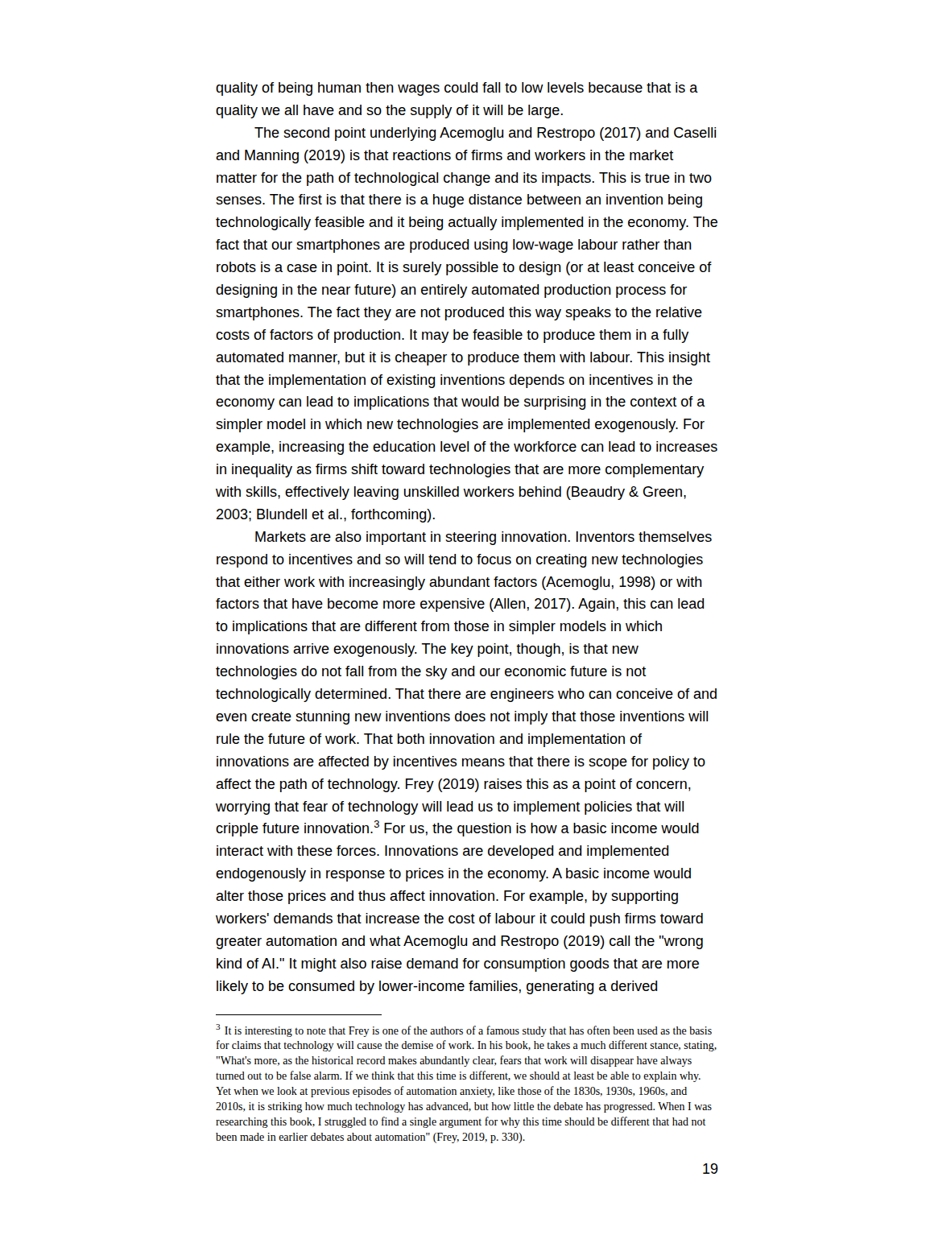quality of being human then wages could fall to low levels because that is a quality we all have and so the supply of it will be large.
The second point underlying Acemoglu and Restropo (2017) and Caselli and Manning (2019) is that reactions of firms and workers in the market matter for the path of technological change and its impacts. This is true in two senses. The first is that there is a huge distance between an invention being technologically feasible and it being actually implemented in the economy. The fact that our smartphones are produced using low-wage labour rather than robots is a case in point. It is surely possible to design (or at least conceive of designing in the near future) an entirely automated production process for smartphones. The fact they are not produced this way speaks to the relative costs of factors of production. It may be feasible to produce them in a fully automated manner, but it is cheaper to produce them with labour. This insight that the implementation of existing inventions depends on incentives in the economy can lead to implications that would be surprising in the context of a simpler model in which new technologies are implemented exogenously. For example, increasing the education level of the workforce can lead to increases in inequality as firms shift toward technologies that are more complementary with skills, effectively leaving unskilled workers behind (Beaudry & Green, 2003; Blundell et al., forthcoming).
Markets are also important in steering innovation. Inventors themselves respond to incentives and so will tend to focus on creating new technologies that either work with increasingly abundant factors (Acemoglu, 1998) or with factors that have become more expensive (Allen, 2017). Again, this can lead to implications that are different from those in simpler models in which innovations arrive exogenously. The key point, though, is that new technologies do not fall from the sky and our economic future is not technologically determined. That there are engineers who can conceive of and even create stunning new inventions does not imply that those inventions will rule the future of work. That both innovation and implementation of innovations are affected by incentives means that there is scope for policy to affect the path of technology. Frey (2019) raises this as a point of concern, worrying that fear of technology will lead us to implement policies that will cripple future innovation.3 For us, the question is how a basic income would interact with these forces. Innovations are developed and implemented endogenously in response to prices in the economy. A basic income would alter those prices and thus affect innovation. For example, by supporting workers' demands that increase the cost of labour it could push firms toward greater automation and what Acemoglu and Restropo (2019) call the "wrong kind of AI." It might also raise demand for consumption goods that are more likely to be consumed by lower-income families, generating a derived
3 It is interesting to note that Frey is one of the authors of a famous study that has often been used as the basis for claims that technology will cause the demise of work. In his book, he takes a much different stance, stating, "What's more, as the historical record makes abundantly clear, fears that work will disappear have always turned out to be false alarm. If we think that this time is different, we should at least be able to explain why. Yet when we look at previous episodes of automation anxiety, like those of the 1830s, 1930s, 1960s, and 2010s, it is striking how much technology has advanced, but how little the debate has progressed. When I was researching this book, I struggled to find a single argument for why this time should be different that had not been made in earlier debates about automation" (Frey, 2019, p. 330).
19